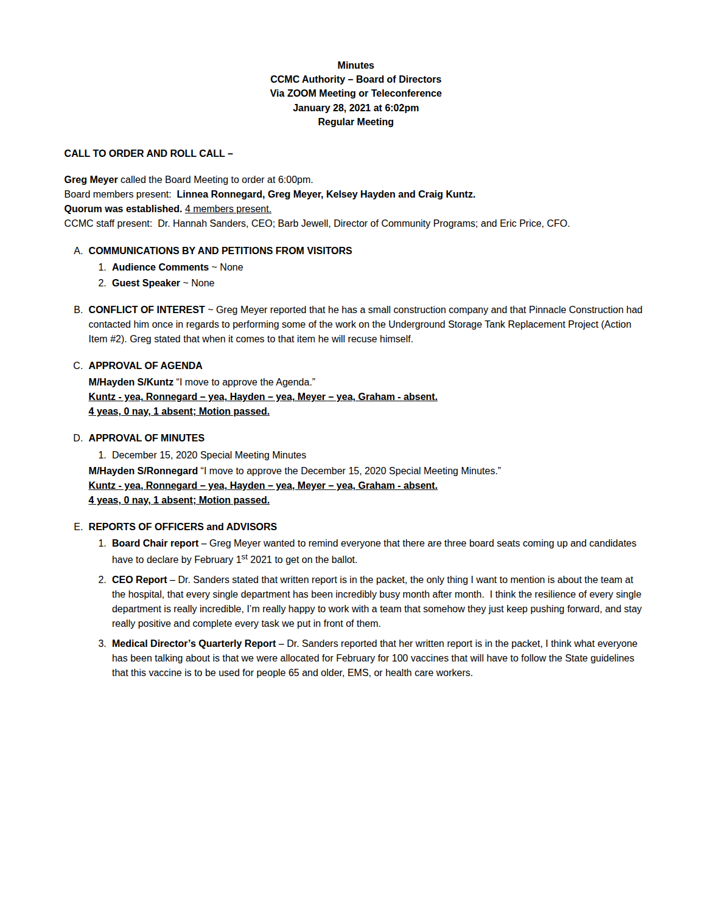Minutes
CCMC Authority – Board of Directors
Via ZOOM Meeting or Teleconference
January 28, 2021 at 6:02pm
Regular Meeting
CALL TO ORDER AND ROLL CALL –
Greg Meyer called the Board Meeting to order at 6:00pm.
Board members present: Linnea Ronnegard, Greg Meyer, Kelsey Hayden and Craig Kuntz.
Quorum was established. 4 members present.
CCMC staff present: Dr. Hannah Sanders, CEO; Barb Jewell, Director of Community Programs; and Eric Price, CFO.
COMMUNICATIONS BY AND PETITIONS FROM VISITORS
Audience Comments ~ None
Guest Speaker ~ None
CONFLICT OF INTEREST ~ Greg Meyer reported that he has a small construction company and that Pinnacle Construction had contacted him once in regards to performing some of the work on the Underground Storage Tank Replacement Project (Action Item #2). Greg stated that when it comes to that item he will recuse himself.
APPROVAL OF AGENDA
M/Hayden S/Kuntz “I move to approve the Agenda.”
Kuntz - yea, Ronnegard – yea, Hayden – yea, Meyer – yea, Graham - absent.
4 yeas, 0 nay, 1 absent; Motion passed.
APPROVAL OF MINUTES
December 15, 2020 Special Meeting Minutes
M/Hayden S/Ronnegard “I move to approve the December 15, 2020 Special Meeting Minutes.”
Kuntz - yea, Ronnegard – yea, Hayden – yea, Meyer – yea, Graham - absent.
4 yeas, 0 nay, 1 absent; Motion passed.
REPORTS OF OFFICERS and ADVISORS
Board Chair report – Greg Meyer wanted to remind everyone that there are three board seats coming up and candidates have to declare by February 1st 2021 to get on the ballot.
CEO Report – Dr. Sanders stated that written report is in the packet, the only thing I want to mention is about the team at the hospital, that every single department has been incredibly busy month after month. I think the resilience of every single department is really incredible, I’m really happy to work with a team that somehow they just keep pushing forward, and stay really positive and complete every task we put in front of them.
Medical Director’s Quarterly Report – Dr. Sanders reported that her written report is in the packet, I think what everyone has been talking about is that we were allocated for February for 100 vaccines that will have to follow the State guidelines that this vaccine is to be used for people 65 and older, EMS, or health care workers.